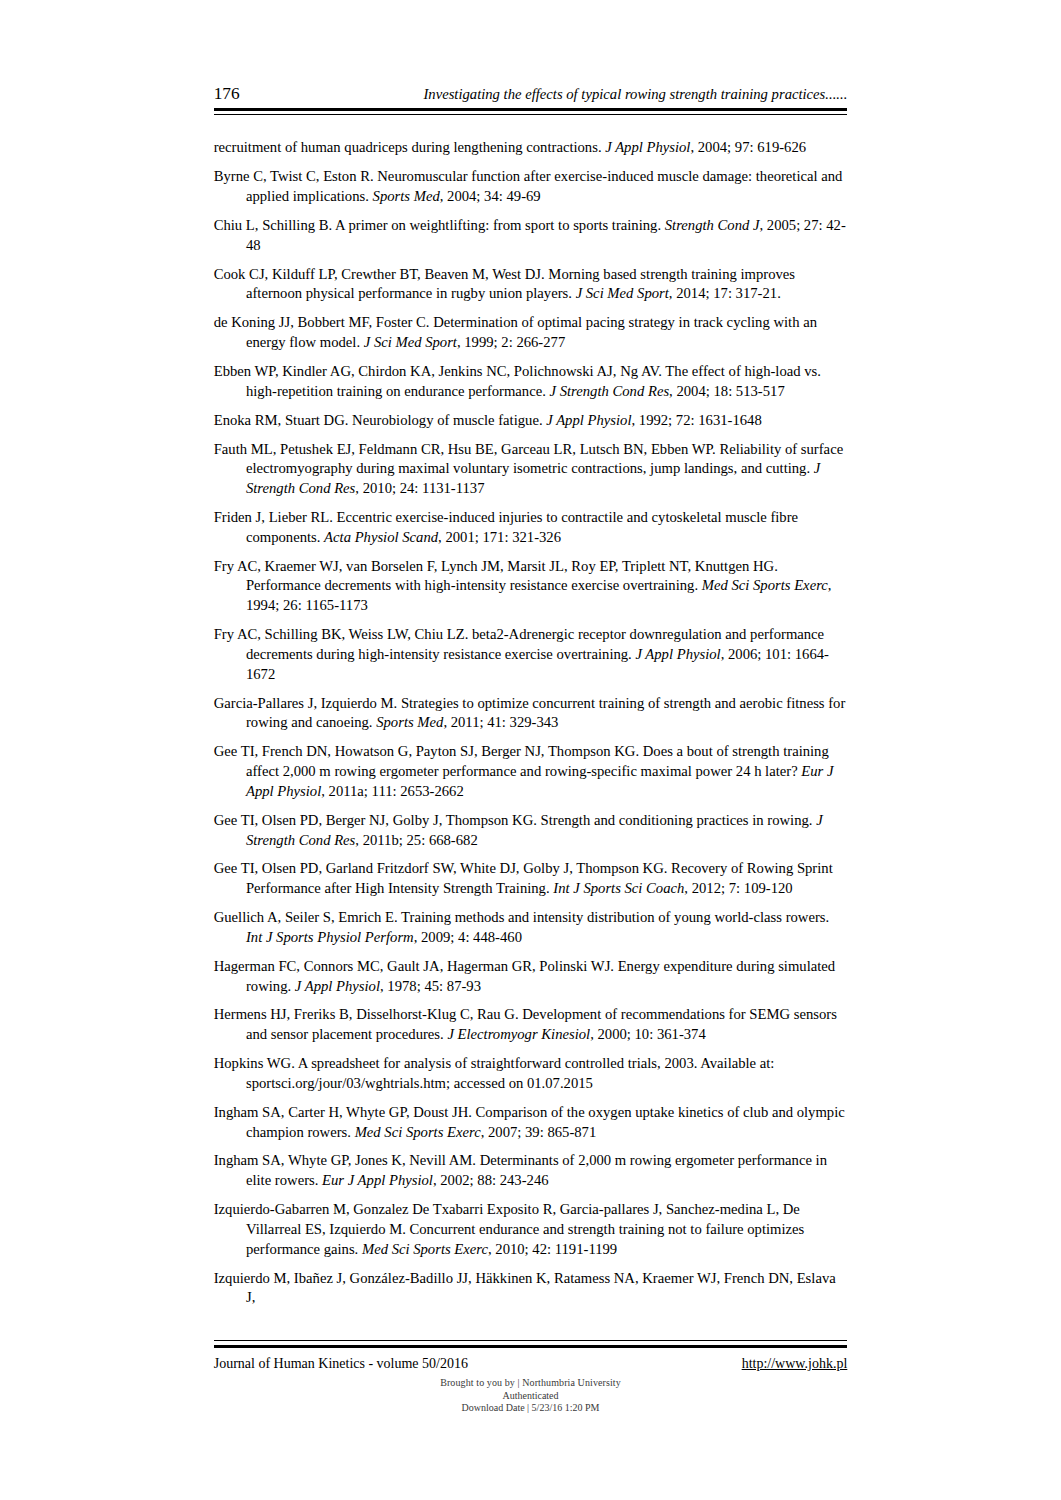176 Investigating the effects of typical rowing strength training practices......
recruitment of human quadriceps during lengthening contractions. J Appl Physiol, 2004; 97: 619-626
Byrne C, Twist C, Eston R. Neuromuscular function after exercise-induced muscle damage: theoretical and applied implications. Sports Med, 2004; 34: 49-69
Chiu L, Schilling B. A primer on weightlifting: from sport to sports training. Strength Cond J, 2005; 27: 42-48
Cook CJ, Kilduff LP, Crewther BT, Beaven M, West DJ. Morning based strength training improves afternoon physical performance in rugby union players. J Sci Med Sport, 2014; 17: 317-21.
de Koning JJ, Bobbert MF, Foster C. Determination of optimal pacing strategy in track cycling with an energy flow model. J Sci Med Sport, 1999; 2: 266-277
Ebben WP, Kindler AG, Chirdon KA, Jenkins NC, Polichnowski AJ, Ng AV. The effect of high-load vs. high-repetition training on endurance performance. J Strength Cond Res, 2004; 18: 513-517
Enoka RM, Stuart DG. Neurobiology of muscle fatigue. J Appl Physiol, 1992; 72: 1631-1648
Fauth ML, Petushek EJ, Feldmann CR, Hsu BE, Garceau LR, Lutsch BN, Ebben WP. Reliability of surface electromyography during maximal voluntary isometric contractions, jump landings, and cutting. J Strength Cond Res, 2010; 24: 1131-1137
Friden J, Lieber RL. Eccentric exercise-induced injuries to contractile and cytoskeletal muscle fibre components. Acta Physiol Scand, 2001; 171: 321-326
Fry AC, Kraemer WJ, van Borselen F, Lynch JM, Marsit JL, Roy EP, Triplett NT, Knuttgen HG. Performance decrements with high-intensity resistance exercise overtraining. Med Sci Sports Exerc, 1994; 26: 1165-1173
Fry AC, Schilling BK, Weiss LW, Chiu LZ. beta2-Adrenergic receptor downregulation and performance decrements during high-intensity resistance exercise overtraining. J Appl Physiol, 2006; 101: 1664-1672
Garcia-Pallares J, Izquierdo M. Strategies to optimize concurrent training of strength and aerobic fitness for rowing and canoeing. Sports Med, 2011; 41: 329-343
Gee TI, French DN, Howatson G, Payton SJ, Berger NJ, Thompson KG. Does a bout of strength training affect 2,000 m rowing ergometer performance and rowing-specific maximal power 24 h later? Eur J Appl Physiol, 2011a; 111: 2653-2662
Gee TI, Olsen PD, Berger NJ, Golby J, Thompson KG. Strength and conditioning practices in rowing. J Strength Cond Res, 2011b; 25: 668-682
Gee TI, Olsen PD, Garland Fritzdorf SW, White DJ, Golby J, Thompson KG. Recovery of Rowing Sprint Performance after High Intensity Strength Training. Int J Sports Sci Coach, 2012; 7: 109-120
Guellich A, Seiler S, Emrich E. Training methods and intensity distribution of young world-class rowers. Int J Sports Physiol Perform, 2009; 4: 448-460
Hagerman FC, Connors MC, Gault JA, Hagerman GR, Polinski WJ. Energy expenditure during simulated rowing. J Appl Physiol, 1978; 45: 87-93
Hermens HJ, Freriks B, Disselhorst-Klug C, Rau G. Development of recommendations for SEMG sensors and sensor placement procedures. J Electromyogr Kinesiol, 2000; 10: 361-374
Hopkins WG. A spreadsheet for analysis of straightforward controlled trials, 2003. Available at: sportsci.org/jour/03/wghtrials.htm; accessed on 01.07.2015
Ingham SA, Carter H, Whyte GP, Doust JH. Comparison of the oxygen uptake kinetics of club and olympic champion rowers. Med Sci Sports Exerc, 2007; 39: 865-871
Ingham SA, Whyte GP, Jones K, Nevill AM. Determinants of 2,000 m rowing ergometer performance in elite rowers. Eur J Appl Physiol, 2002; 88: 243-246
Izquierdo-Gabarren M, Gonzalez De Txabarri Exposito R, Garcia-pallares J, Sanchez-medina L, De Villarreal ES, Izquierdo M. Concurrent endurance and strength training not to failure optimizes performance gains. Med Sci Sports Exerc, 2010; 42: 1191-1199
Izquierdo M, Ibañez J, González-Badillo JJ, Häkkinen K, Ratamess NA, Kraemer WJ, French DN, Eslava J,
Journal of Human Kinetics - volume 50/2016 http://www.johk.pl
Brought to you by | Northumbria University
Authenticated
Download Date | 5/23/16 1:20 PM